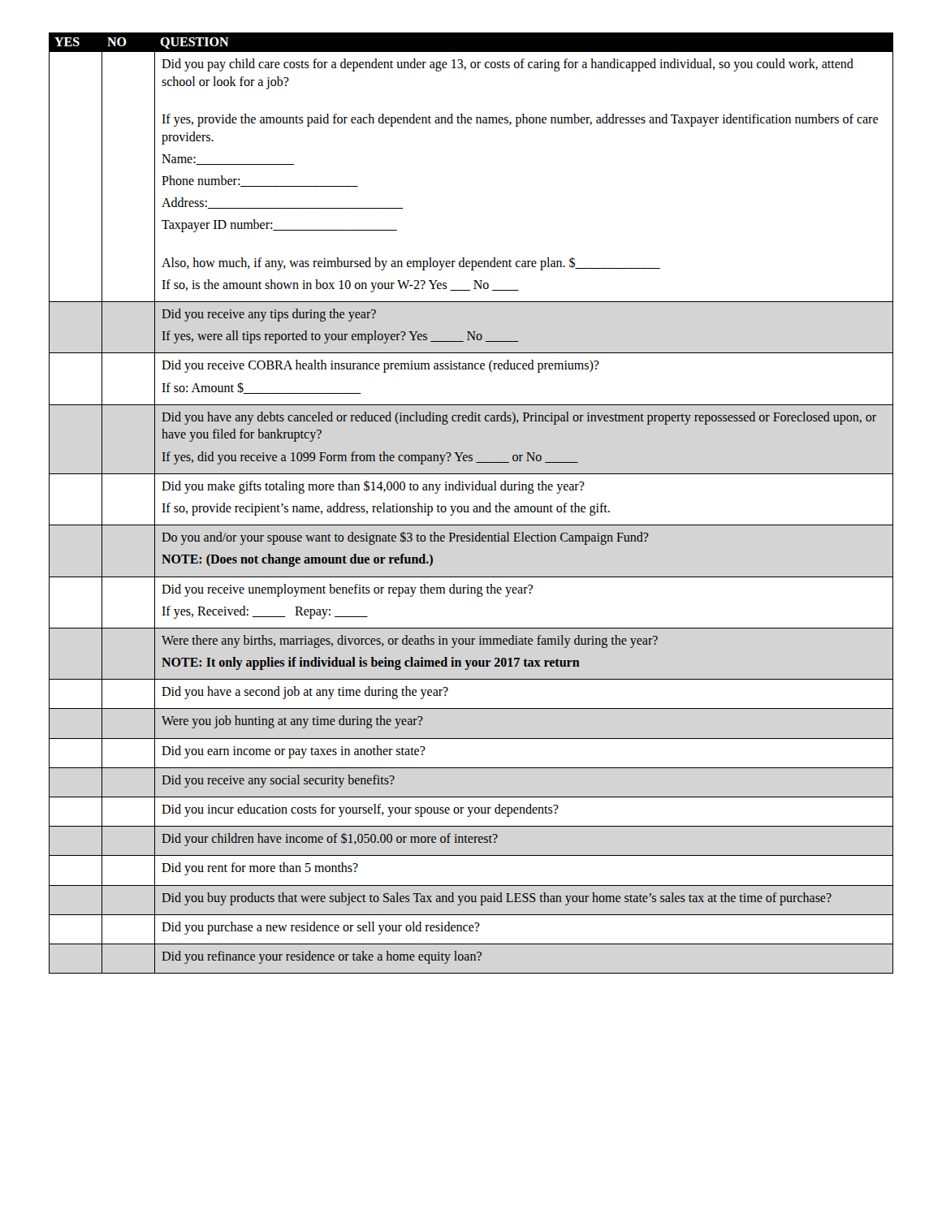| YES | NO | QUESTION |
| --- | --- | --- |
| | | Did you pay child care costs for a dependent under age 13, or costs of caring for a handicapped individual, so you could work, attend school or look for a job? If yes, provide the amounts paid for each dependent and the names, phone number, addresses and Taxpayer identification numbers of care providers. Name: _______________ Phone number: __________________ Address: ______________________________ Taxpayer ID number: ___________________ Also, how much, if any, was reimbursed by an employer dependent care plan. $ _____________ If so, is the amount shown in box 10 on your W-2? Yes ___ No ____ |
| | | Did you receive any tips during the year? If yes, were all tips reported to your employer? Yes _____ No _____ |
| | | Did you receive COBRA health insurance premium assistance (reduced premiums)? If so: Amount $ __________________ |
| | | Did you have any debts canceled or reduced (including credit cards), Principal or investment property repossessed or Foreclosed upon, or have you filed for bankruptcy? If yes, did you receive a 1099 Form from the company? Yes _____ or No _____ |
| | | Did you make gifts totaling more than $14,000 to any individual during the year? If so, provide recipient’s name, address, relationship to you and the amount of the gift. |
| | | Do you and/or your spouse want to designate $3 to the Presidential Election Campaign Fund? NOTE: (Does not change amount due or refund.) |
| | | Did you receive unemployment benefits or repay them during the year? If yes, Received: _____ Repay: _____ |
| | | Were there any births, marriages, divorces, or deaths in your immediate family during the year? NOTE: It only applies if individual is being claimed in your 2017 tax return |
| | | Did you have a second job at any time during the year? |
| | | Were you job hunting at any time during the year? |
| | | Did you earn income or pay taxes in another state? |
| | | Did you receive any social security benefits? |
| | | Did you incur education costs for yourself, your spouse or your dependents? |
| | | Did your children have income of $1,050.00 or more of interest? |
| | | Did you rent for more than 5 months? |
| | | Did you buy products that were subject to Sales Tax and you paid LESS than your home state’s sales tax at the time of purchase? |
| | | Did you purchase a new residence or sell your old residence? |
| | | Did you refinance your residence or take a home equity loan? |